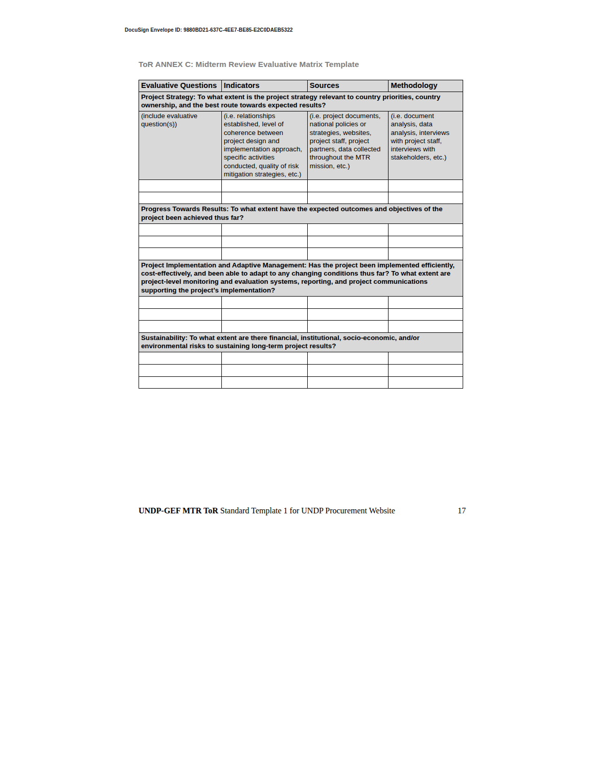DocuSign Envelope ID: 9880BD21-637C-4EE7-BE85-E2C0DAEB5322
ToR ANNEX C: Midterm Review Evaluative Matrix Template
| Evaluative Questions | Indicators | Sources | Methodology |
| --- | --- | --- | --- |
| Project Strategy: To what extent is the project strategy relevant to country priorities, country ownership, and the best route towards expected results? |
| (include evaluative question(s)) | (i.e. relationships established, level of coherence between project design and implementation approach, specific activities conducted, quality of risk mitigation strategies, etc.) | (i.e. project documents, national policies or strategies, websites, project staff, project partners, data collected throughout the MTR mission, etc.) | (i.e. document analysis, data analysis, interviews with project staff, interviews with stakeholders, etc.) |
| Progress Towards Results: To what extent have the expected outcomes and objectives of the project been achieved thus far? |
| Project Implementation and Adaptive Management: Has the project been implemented efficiently, cost-effectively, and been able to adapt to any changing conditions thus far? To what extent are project-level monitoring and evaluation systems, reporting, and project communications supporting the project’s implementation? |
| Sustainability: To what extent are there financial, institutional, socio-economic, and/or environmental risks to sustaining long-term project results? |
UNDP-GEF MTR ToR Standard Template 1 for UNDP Procurement Website
17